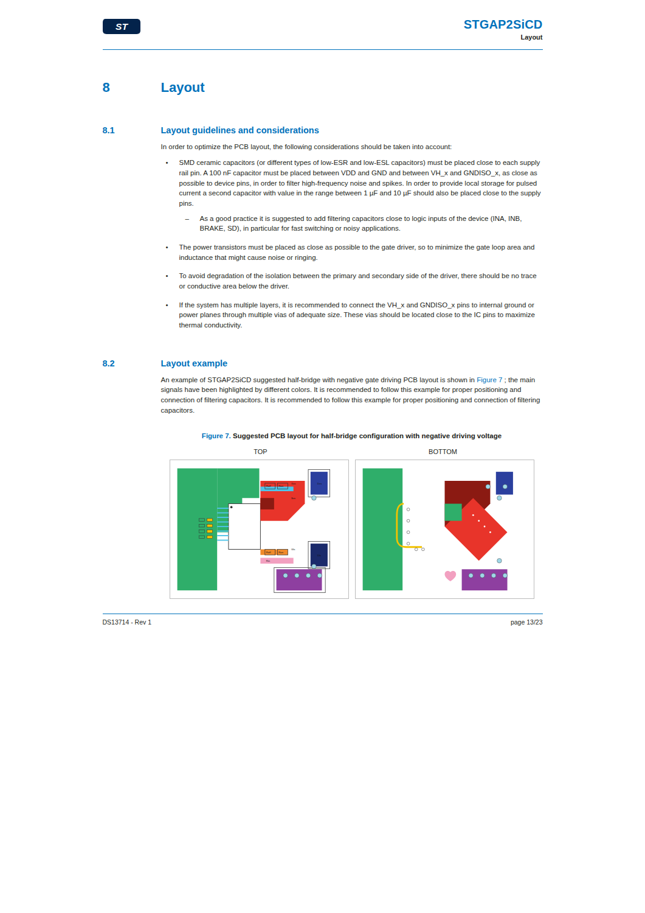ST
STGAP2SiCD
Layout
8 Layout
8.1 Layout guidelines and considerations
In order to optimize the PCB layout, the following considerations should be taken into account:
SMD ceramic capacitors (or different types of low-ESR and low-ESL capacitors) must be placed close to each supply rail pin. A 100 nF capacitor must be placed between VDD and GND and between VH_x and GNDISO_x, as close as possible to device pins, in order to filter high-frequency noise and spikes. In order to provide local storage for pulsed current a second capacitor with value in the range between 1 µF and 10 µF should also be placed close to the supply pins.
As a good practice it is suggested to add filtering capacitors close to logic inputs of the device (INA, INB, BRAKE, SD), in particular for fast switching or noisy applications.
The power transistors must be placed as close as possible to the gate driver, so to minimize the gate loop area and inductance that might cause noise or ringing.
To avoid degradation of the isolation between the primary and secondary side of the driver, there should be no trace or conductive area below the driver.
If the system has multiple layers, it is recommended to connect the VH_x and GNDISO_x pins to internal ground or power planes through multiple vias of adequate size. These vias should be located close to the IC pins to maximize thermal conductivity.
8.2 Layout example
An example of STGAP2SiCD suggested half-bridge with negative gate driving PCB layout is shown in Figure 7 ; the main signals have been highlighted by different colors. It is recommended to follow this example for proper positioning and connection of filtering capacitors. It is recommended to follow this example for proper positioning and connection of filtering capacitors.
Figure 7. Suggested PCB layout for half-bridge configuration with negative driving voltage
TOP BOTTOM
Roff Ron Gvs Svs Roff Ron Gls Rin Dvs Dls
DS13714 - Rev 1
page 13/23